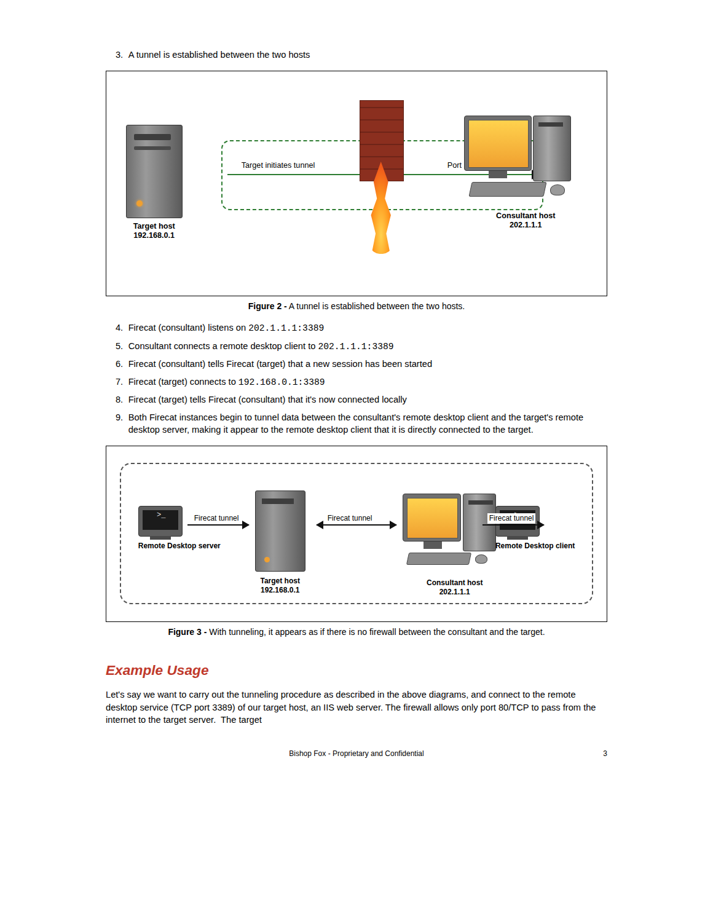A tunnel is established between the two hosts
Target host
192.168.0.1
Target initiates tunnel
Port 4444
Consultant host
202.1.1.1
Figure 2 - A tunnel is established between the two hosts.
Firecat (consultant) listens on 202.1.1.1:3389
Consultant connects a remote desktop client to 202.1.1.1:3389
Firecat (consultant) tells Firecat (target) that a new session has been started
Firecat (target) connects to 192.168.0.1:3389
Firecat (target) tells Firecat (consultant) that it's now connected locally
Both Firecat instances begin to tunnel data between the consultant's remote desktop client and the target's remote desktop server, making it appear to the remote desktop client that it is directly connected to the target.
>_
Remote Desktop server
Target host
192.168.0.1
Consultant host
202.1.1.1
>_
Remote Desktop client
Firecat tunnel
Firecat tunnel
Firecat tunnel
Figure 3 - With tunneling, it appears as if there is no firewall between the consultant and the target.
Example Usage
Let's say we want to carry out the tunneling procedure as described in the above diagrams, and connect to the remote desktop service (TCP port 3389) of our target host, an IIS web server. The firewall allows only port 80/TCP to pass from the internet to the target server. The target
Bishop Fox - Proprietary and Confidential 3